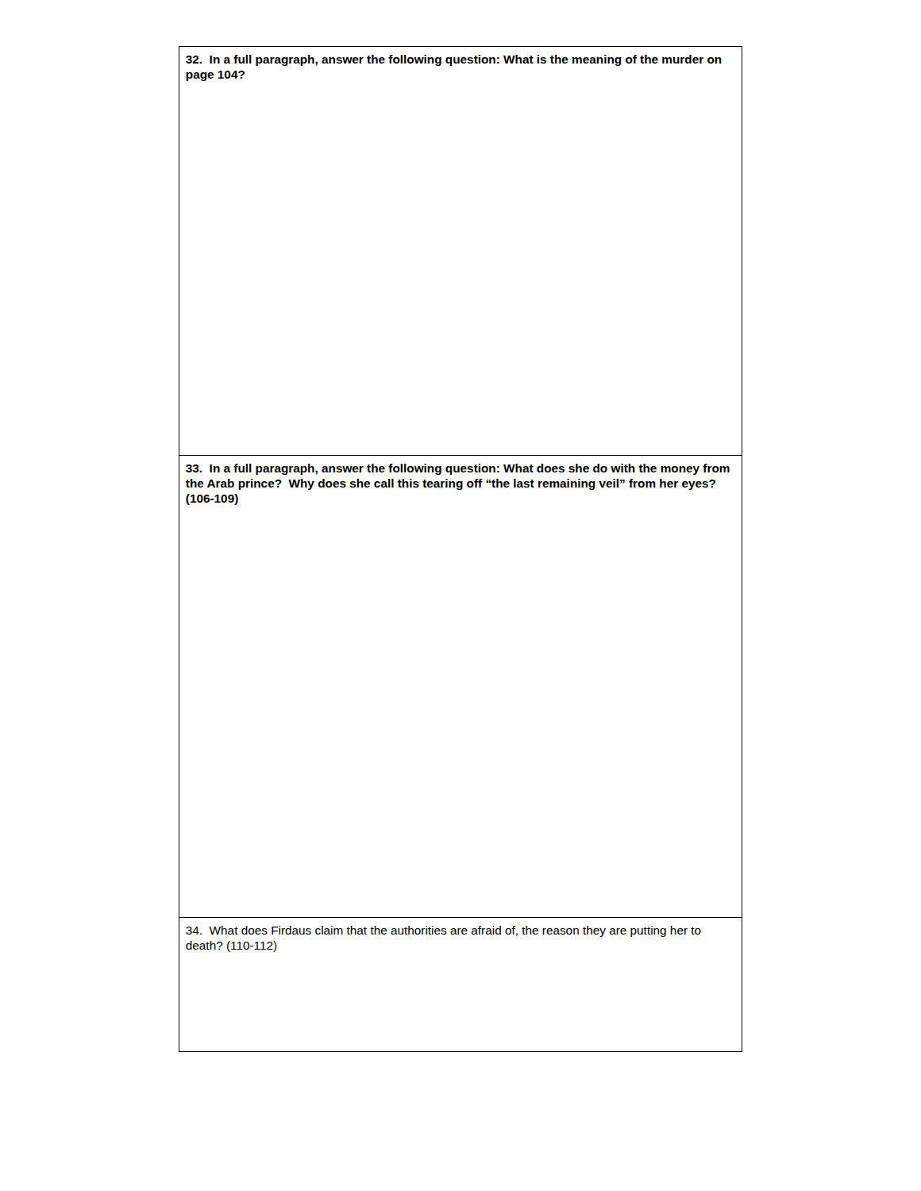| 32. In a full paragraph, answer the following question: What is the meaning of the murder on page 104? |
| 33. In a full paragraph, answer the following question: What does she do with the money from the Arab prince? Why does she call this tearing off “the last remaining veil” from her eyes? (106-109) |
| 34. What does Firdaus claim that the authorities are afraid of, the reason they are putting her to death? (110-112) |